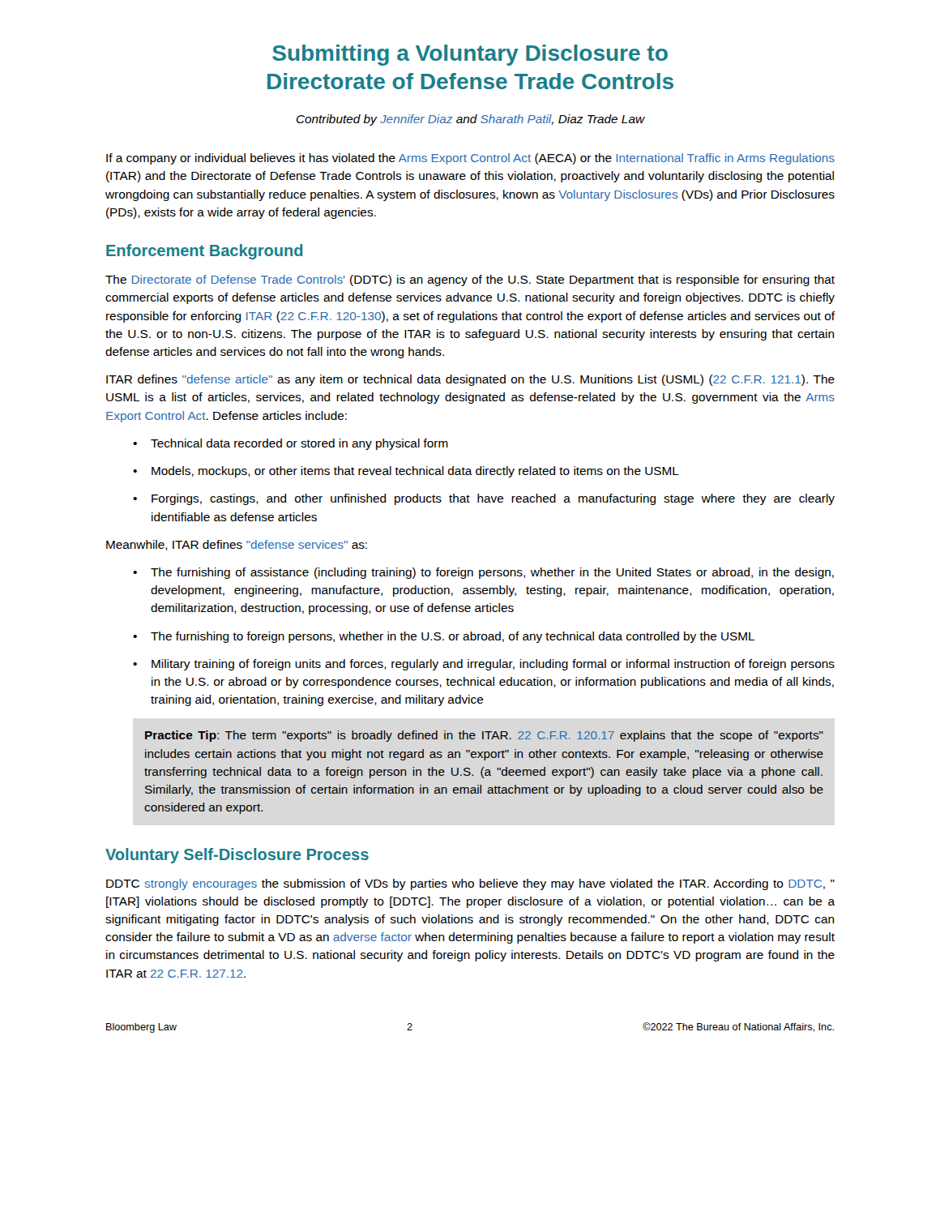Submitting a Voluntary Disclosure to
Directorate of Defense Trade Controls
Contributed by Jennifer Diaz and Sharath Patil, Diaz Trade Law
If a company or individual believes it has violated the Arms Export Control Act (AECA) or the International Traffic in Arms Regulations (ITAR) and the Directorate of Defense Trade Controls is unaware of this violation, proactively and voluntarily disclosing the potential wrongdoing can substantially reduce penalties. A system of disclosures, known as Voluntary Disclosures (VDs) and Prior Disclosures (PDs), exists for a wide array of federal agencies.
Enforcement Background
The Directorate of Defense Trade Controls' (DDTC) is an agency of the U.S. State Department that is responsible for ensuring that commercial exports of defense articles and defense services advance U.S. national security and foreign objectives. DDTC is chiefly responsible for enforcing ITAR (22 C.F.R. 120-130), a set of regulations that control the export of defense articles and services out of the U.S. or to non-U.S. citizens. The purpose of the ITAR is to safeguard U.S. national security interests by ensuring that certain defense articles and services do not fall into the wrong hands.
ITAR defines "defense article" as any item or technical data designated on the U.S. Munitions List (USML) (22 C.F.R. 121.1). The USML is a list of articles, services, and related technology designated as defense-related by the U.S. government via the Arms Export Control Act. Defense articles include:
Technical data recorded or stored in any physical form
Models, mockups, or other items that reveal technical data directly related to items on the USML
Forgings, castings, and other unfinished products that have reached a manufacturing stage where they are clearly identifiable as defense articles
Meanwhile, ITAR defines "defense services" as:
The furnishing of assistance (including training) to foreign persons, whether in the United States or abroad, in the design, development, engineering, manufacture, production, assembly, testing, repair, maintenance, modification, operation, demilitarization, destruction, processing, or use of defense articles
The furnishing to foreign persons, whether in the U.S. or abroad, of any technical data controlled by the USML
Military training of foreign units and forces, regularly and irregular, including formal or informal instruction of foreign persons in the U.S. or abroad or by correspondence courses, technical education, or information publications and media of all kinds, training aid, orientation, training exercise, and military advice
Practice Tip: The term "exports" is broadly defined in the ITAR. 22 C.F.R. 120.17 explains that the scope of "exports" includes certain actions that you might not regard as an "export" in other contexts. For example, "releasing or otherwise transferring technical data to a foreign person in the U.S. (a "deemed export") can easily take place via a phone call. Similarly, the transmission of certain information in an email attachment or by uploading to a cloud server could also be considered an export.
Voluntary Self-Disclosure Process
DDTC strongly encourages the submission of VDs by parties who believe they may have violated the ITAR. According to DDTC, "[ITAR] violations should be disclosed promptly to [DDTC]. The proper disclosure of a violation, or potential violation… can be a significant mitigating factor in DDTC's analysis of such violations and is strongly recommended." On the other hand, DDTC can consider the failure to submit a VD as an adverse factor when determining penalties because a failure to report a violation may result in circumstances detrimental to U.S. national security and foreign policy interests. Details on DDTC's VD program are found in the ITAR at 22 C.F.R. 127.12.
Bloomberg Law
2
©2022 The Bureau of National Affairs, Inc.